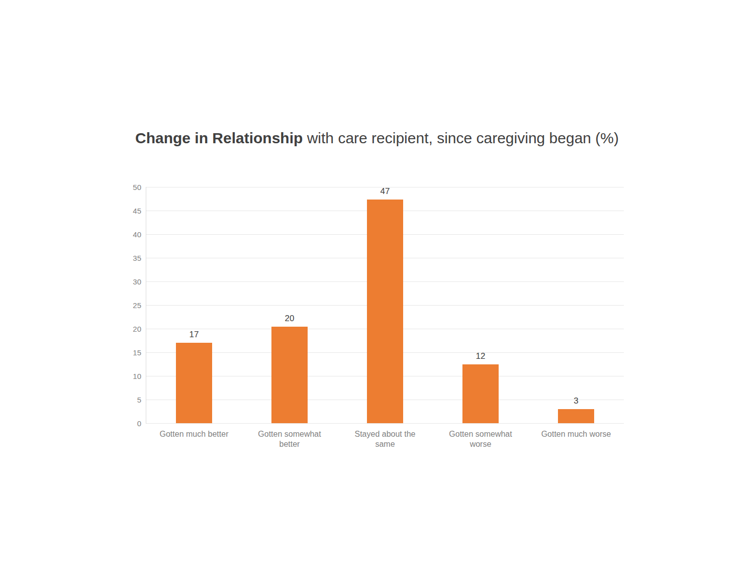Change in Relationship with care recipient, since caregiving began (%)
50
45
40
35
30
25
20
15
10
5
0
17 Gotten much better
20 Gotten somewhat better
47 Stayed about the same
12 Gotten somewhat worse
3 Gotten much worse